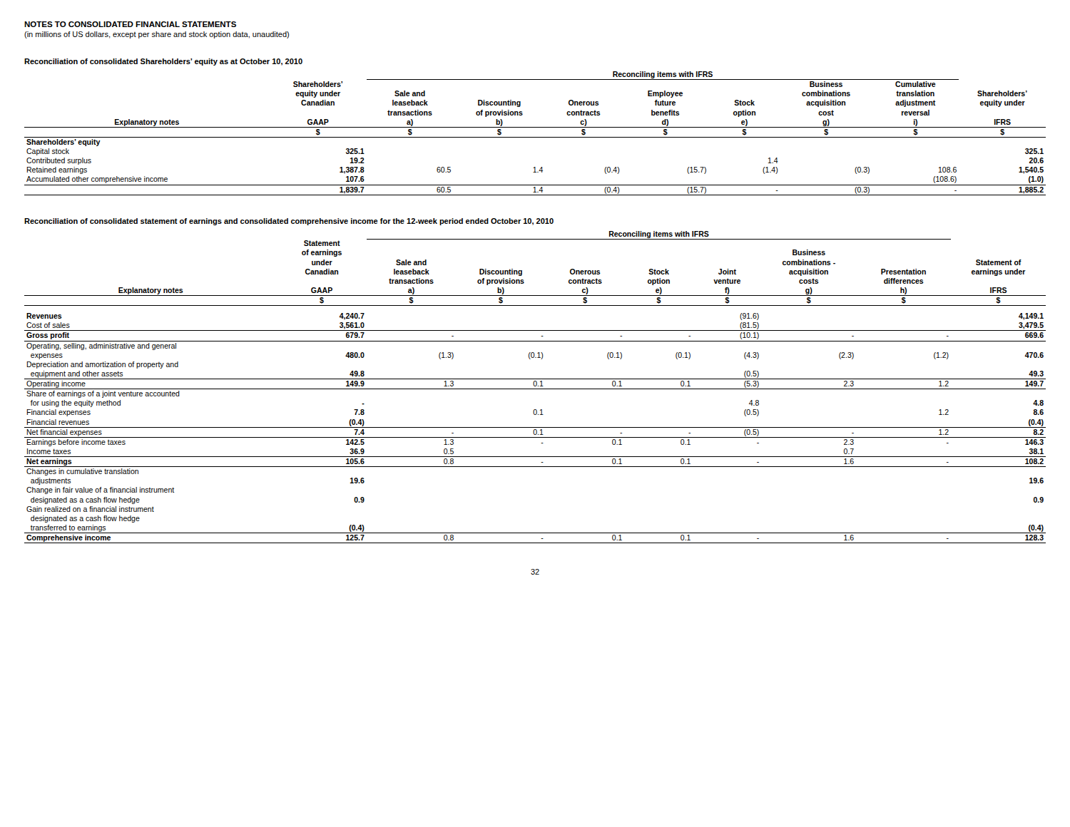Notes to Consolidated Financial Statements
(in millions of US dollars, except per share and stock option data, unaudited)
Reconciliation of consolidated Shareholders’ equity as at October 10, 2010
| | | Reconciling items with IFRS | |
| | Shareholders’ equity under Canadian | Sale and leaseback | Discounting | Onerous | Employee future | Stock | Business combinations acquisition | Cumulative translation adjustment | Shareholders’ equity under |
| Explanatory notes | GAAP | transactions a) | of provisions b) | contracts c) | benefits d) | option e) | cost g) | reversal i) | IFRS |
| | $ | $ | $ | $ | $ | $ | $ | $ | $ |
| Shareholders’ equity | |
| Capital stock | 325.1 | | | | | | | | 325.1 |
| Contributed surplus | 19.2 | | | | | 1.4 | | | 20.6 |
| Retained earnings | 1,387.8 | 60.5 | 1.4 | (0.4) | (15.7) | (1.4) | (0.3) | 108.6 | 1,540.5 |
| Accumulated other comprehensive income | 107.6 | | | | | | | (108.6) | (1.0) |
| | 1,839.7 | 60.5 | 1.4 | (0.4) | (15.7) | - | (0.3) | - | 1,885.2 |
Reconciliation of consolidated statement of earnings and consolidated comprehensive income for the 12-week period ended October 10, 2010
| | | Reconciling items with IFRS | |
| | Statement of earnings under Canadian | Sale and leaseback | Discounting | Onerous | Stock | Joint | Business combinations - acquisition | Presentation | Statement of earnings under |
| Explanatory notes | GAAP | transactions a) | of provisions b) | contracts c) | option e) | venture f) | costs g) | differences h) | IFRS |
| | $ | $ | $ | $ | $ | $ | $ | $ | $ |
| Revenues | 4,240.7 | | | | | (91.6) | | | 4,149.1 |
| Cost of sales | 3,561.0 | | | | | (81.5) | | | 3,479.5 |
| Gross profit | 679.7 | - | - | - | - | (10.1) | - | - | 669.6 |
| Operating, selling, administrative and general | |
| expenses | 480.0 | (1.3) | (0.1) | (0.1) | (0.1) | (4.3) | (2.3) | (1.2) | 470.6 |
| Depreciation and amortization of property and | |
| equipment and other assets | 49.8 | | | | | (0.5) | | | 49.3 |
| Operating income | 149.9 | 1.3 | 0.1 | 0.1 | 0.1 | (5.3) | 2.3 | 1.2 | 149.7 |
| Share of earnings of a joint venture accounted | |
| for using the equity method | - | | | | | 4.8 | | | 4.8 |
| Financial expenses | 7.8 | | 0.1 | | | (0.5) | | 1.2 | 8.6 |
| Financial revenues | (0.4) | | | | | | | | (0.4) |
| Net financial expenses | 7.4 | - | 0.1 | - | - | (0.5) | - | 1.2 | 8.2 |
| Earnings before income taxes | 142.5 | 1.3 | - | 0.1 | 0.1 | - | 2.3 | - | 146.3 |
| Income taxes | 36.9 | 0.5 | | | | | 0.7 | | 38.1 |
| Net earnings | 105.6 | 0.8 | - | 0.1 | 0.1 | - | 1.6 | - | 108.2 |
| Changes in cumulative translation | |
| adjustments | 19.6 | | | | | | | | 19.6 |
| Change in fair value of a financial instrument | |
| designated as a cash flow hedge | 0.9 | | | | | | | | 0.9 |
| Gain realized on a financial instrument | |
| designated as a cash flow hedge | |
| transferred to earnings | (0.4) | | | | | | | | (0.4) |
| Comprehensive income | 125.7 | 0.8 | - | 0.1 | 0.1 | - | 1.6 | - | 128.3 |
32